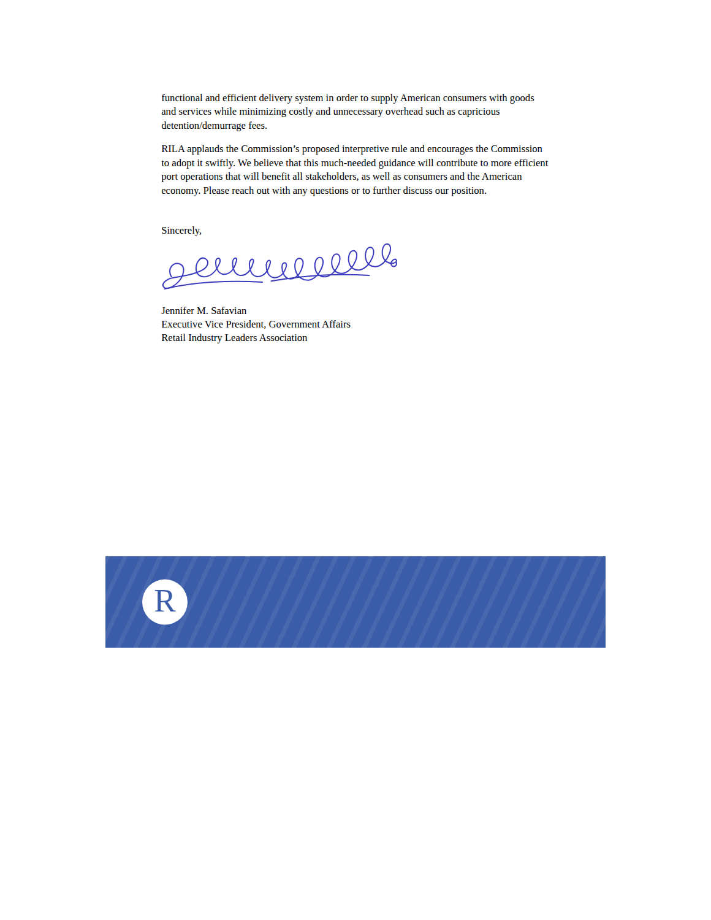functional and efficient delivery system in order to supply American consumers with goods and services while minimizing costly and unnecessary overhead such as capricious detention/demurrage fees.
RILA applauds the Commission’s proposed interpretive rule and encourages the Commission to adopt it swiftly. We believe that this much-needed guidance will contribute to more efficient port operations that will benefit all stakeholders, as well as consumers and the American economy. Please reach out with any questions or to further discuss our position.
Sincerely,
Jennifer M. Safavian
Executive Vice President, Government Affairs
Retail Industry Leaders Association
R